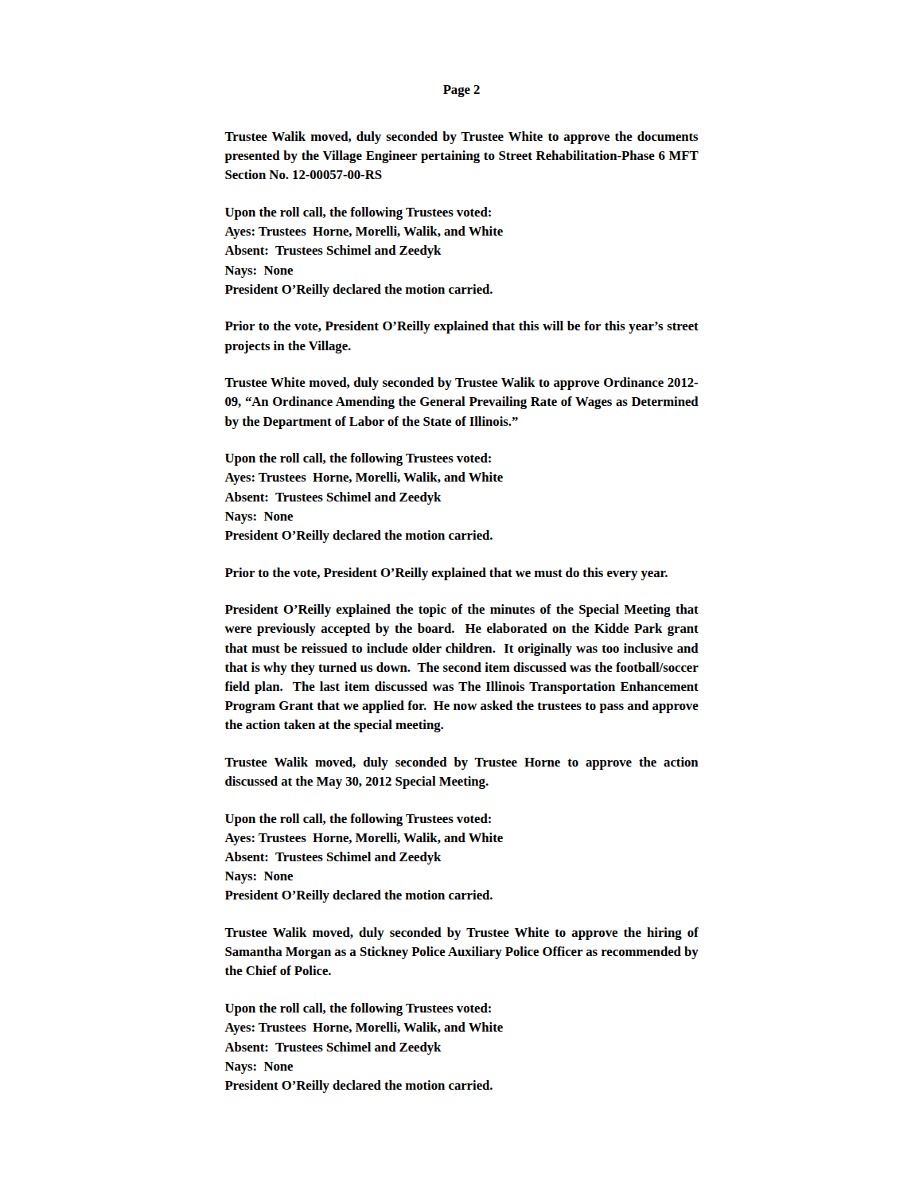Page 2
Trustee Walik moved, duly seconded by Trustee White to approve the documents presented by the Village Engineer pertaining to Street Rehabilitation-Phase 6 MFT Section No. 12-00057-00-RS
Upon the roll call, the following Trustees voted:
Ayes: Trustees Horne, Morelli, Walik, and White
Absent: Trustees Schimel and Zeedyk
Nays: None
President O’Reilly declared the motion carried.
Prior to the vote, President O’Reilly explained that this will be for this year’s street projects in the Village.
Trustee White moved, duly seconded by Trustee Walik to approve Ordinance 2012-09, “An Ordinance Amending the General Prevailing Rate of Wages as Determined by the Department of Labor of the State of Illinois.”
Upon the roll call, the following Trustees voted:
Ayes: Trustees Horne, Morelli, Walik, and White
Absent: Trustees Schimel and Zeedyk
Nays: None
President O’Reilly declared the motion carried.
Prior to the vote, President O’Reilly explained that we must do this every year.
President O’Reilly explained the topic of the minutes of the Special Meeting that were previously accepted by the board. He elaborated on the Kidde Park grant that must be reissued to include older children. It originally was too inclusive and that is why they turned us down. The second item discussed was the football/soccer field plan. The last item discussed was The Illinois Transportation Enhancement Program Grant that we applied for. He now asked the trustees to pass and approve the action taken at the special meeting.
Trustee Walik moved, duly seconded by Trustee Horne to approve the action discussed at the May 30, 2012 Special Meeting.
Upon the roll call, the following Trustees voted:
Ayes: Trustees Horne, Morelli, Walik, and White
Absent: Trustees Schimel and Zeedyk
Nays: None
President O’Reilly declared the motion carried.
Trustee Walik moved, duly seconded by Trustee White to approve the hiring of Samantha Morgan as a Stickney Police Auxiliary Police Officer as recommended by the Chief of Police.
Upon the roll call, the following Trustees voted:
Ayes: Trustees Horne, Morelli, Walik, and White
Absent: Trustees Schimel and Zeedyk
Nays: None
President O’Reilly declared the motion carried.